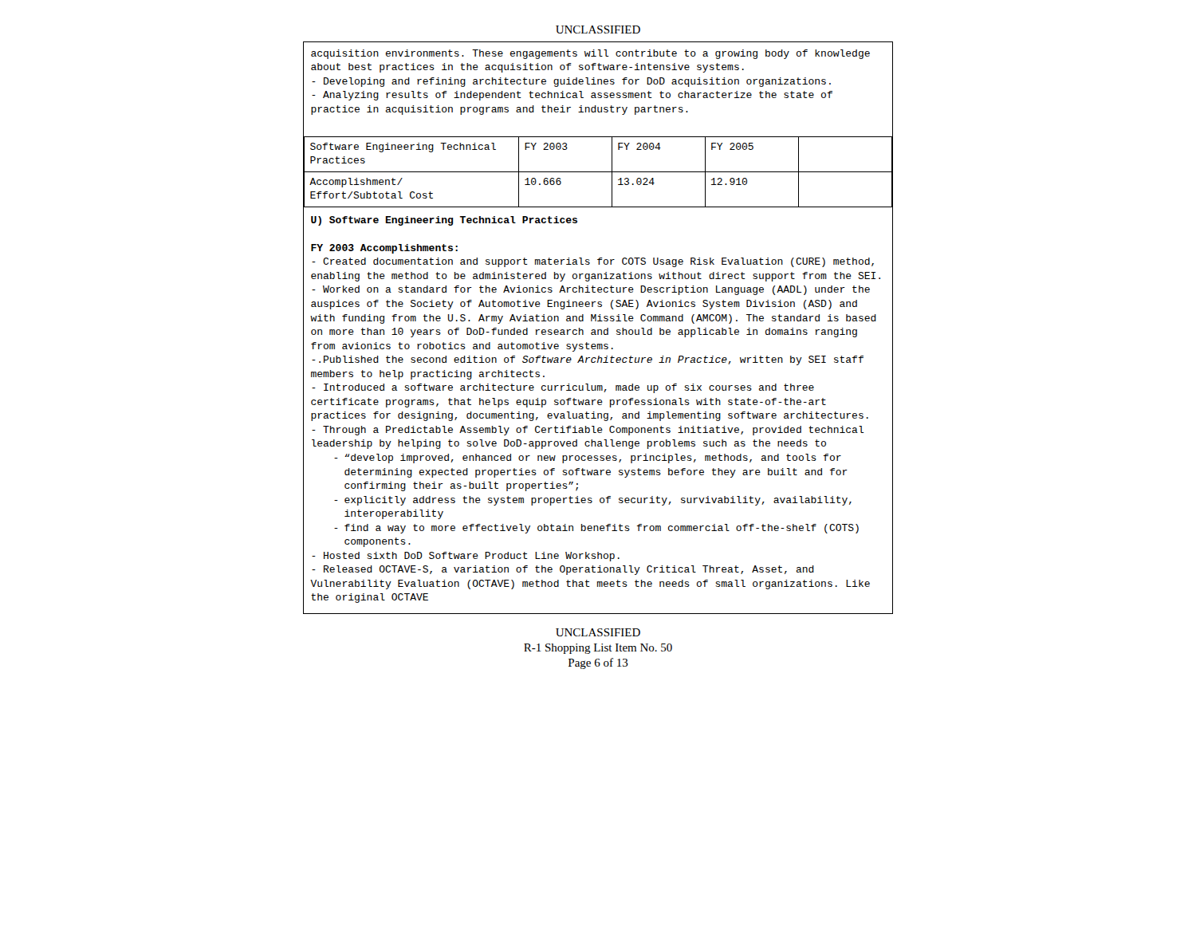UNCLASSIFIED
acquisition environments. These engagements will contribute to a growing body of knowledge about best practices in the acquisition of software-intensive systems.
- Developing and refining architecture guidelines for DoD acquisition organizations.
- Analyzing results of independent technical assessment to characterize the state of practice in acquisition programs and their industry partners.
| Software Engineering Technical Practices | FY 2003 | FY 2004 | FY 2005 | |
| Accomplishment/ Effort/Subtotal Cost | 10.666 | 13.024 | 12.910 | |
U) Software Engineering Technical Practices
FY 2003 Accomplishments:
- Created documentation and support materials for COTS Usage Risk Evaluation (CURE) method, enabling the method to be administered by organizations without direct support from the SEI.
- Worked on a standard for the Avionics Architecture Description Language (AADL) under the auspices of the Society of Automotive Engineers (SAE) Avionics System Division (ASD) and with funding from the U.S. Army Aviation and Missile Command (AMCOM). The standard is based on more than 10 years of DoD-funded research and should be applicable in domains ranging from avionics to robotics and automotive systems.
-.Published the second edition of Software Architecture in Practice, written by SEI staff members to help practicing architects.
- Introduced a software architecture curriculum, made up of six courses and three certificate programs, that helps equip software professionals with state-of-the-art practices for designing, documenting, evaluating, and implementing software architectures.
- Through a Predictable Assembly of Certifiable Components initiative, provided technical leadership by helping to solve DoD-approved challenge problems such as the needs to
“develop improved, enhanced or new processes, principles, methods, and tools for determining expected properties of software systems before they are built and for confirming their as-built properties”;
explicitly address the system properties of security, survivability, availability, interoperability
find a way to more effectively obtain benefits from commercial off-the-shelf (COTS) components.
- Hosted sixth DoD Software Product Line Workshop.
- Released OCTAVE-S, a variation of the Operationally Critical Threat, Asset, and Vulnerability Evaluation (OCTAVE) method that meets the needs of small organizations. Like the original OCTAVE
UNCLASSIFIED
R-1 Shopping List Item No. 50
Page 6 of 13